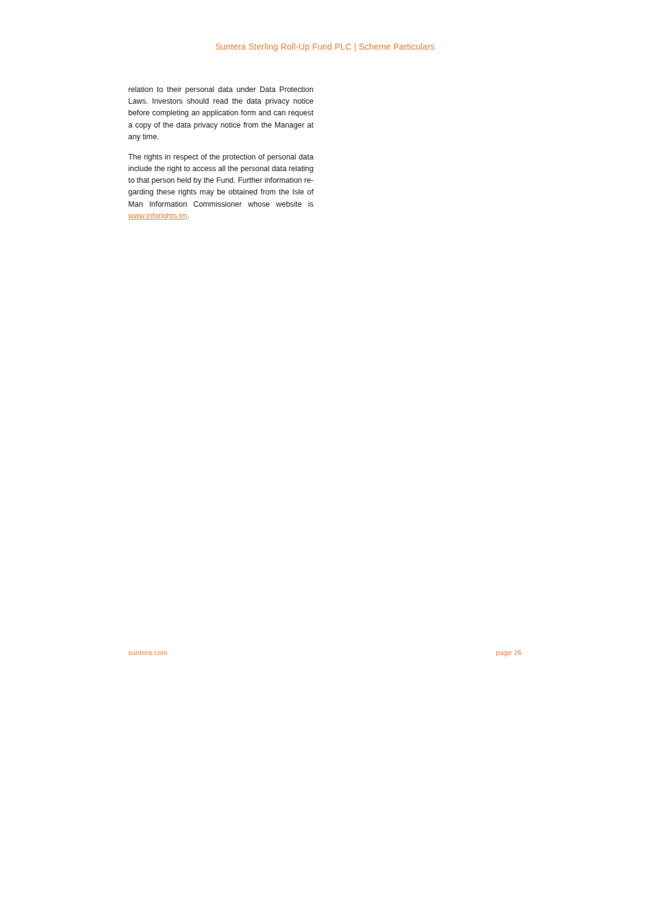Suntera Sterling Roll-Up Fund PLC | Scheme Particulars
relation to their personal data under Data Protection Laws. Investors should read the data privacy notice before completing an application form and can request a copy of the data privacy notice from the Manager at any time.
The rights in respect of the protection of personal data include the right to access all the personal data relating to that person held by the Fund. Further information regarding these rights may be obtained from the Isle of Man Information Commissioner whose website is www.inforights.im.
suntera.com
page 26